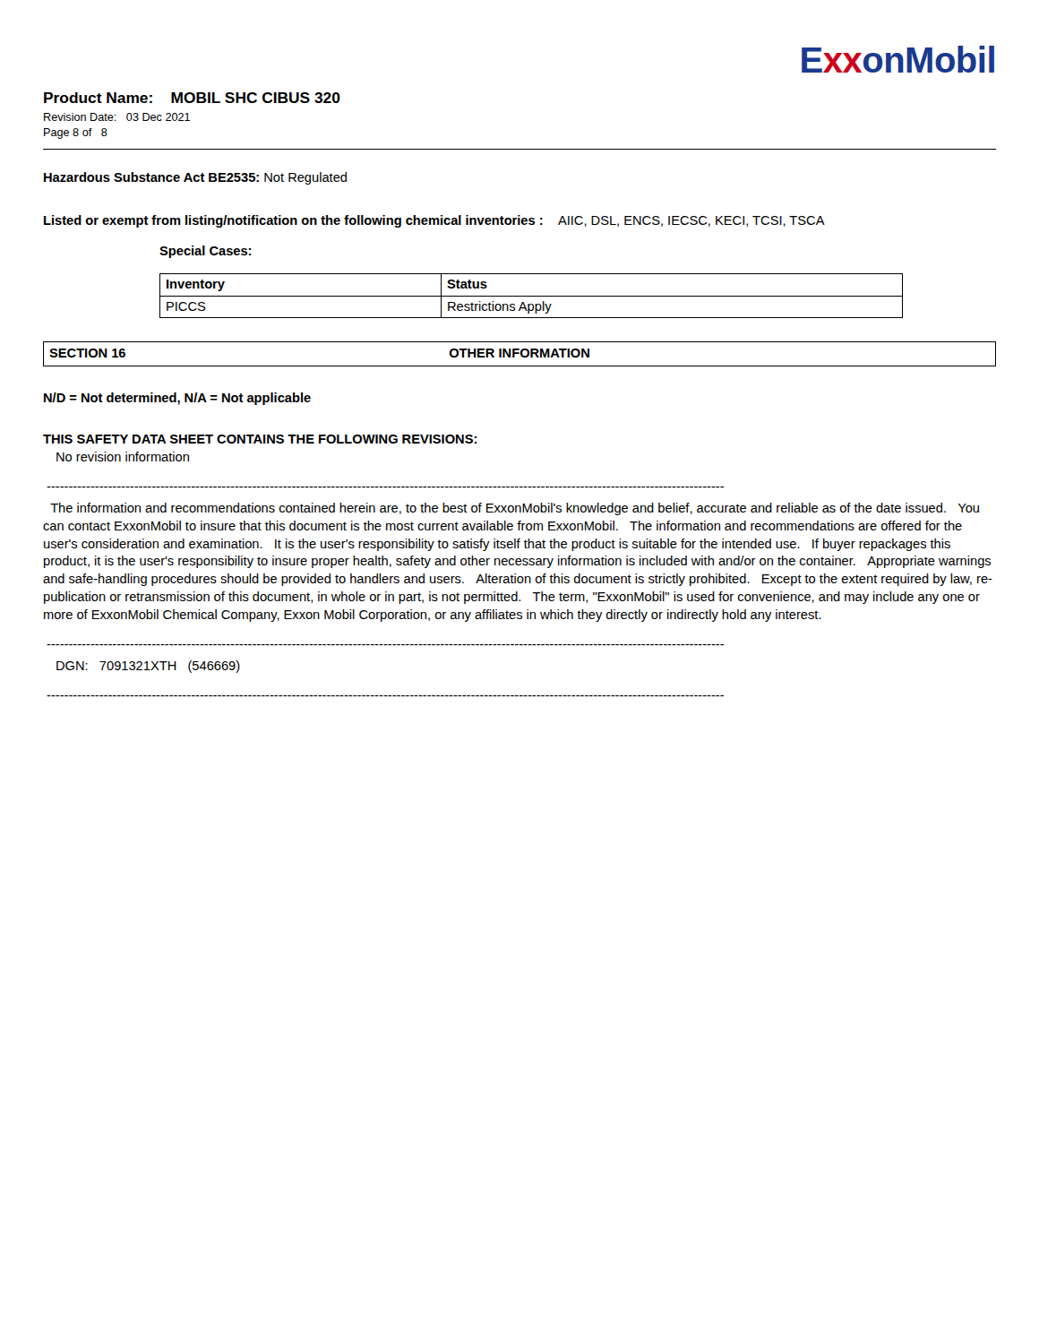ExxonMobil
Product Name: MOBIL SHC CIBUS 320
Revision Date: 03 Dec 2021
Page 8 of 8
Hazardous Substance Act BE2535: Not Regulated
Listed or exempt from listing/notification on the following chemical inventories : AIIC, DSL, ENCS, IECSC, KECI, TCSI, TSCA
Special Cases:
| Inventory | Status |
| --- | --- |
| PICCS | Restrictions Apply |
SECTION 16 OTHER INFORMATION
N/D = Not determined, N/A = Not applicable
THIS SAFETY DATA SHEET CONTAINS THE FOLLOWING REVISIONS:
No revision information
-----------------------------------------------------------------------------------------------------------------------------------------------------------
The information and recommendations contained herein are, to the best of ExxonMobil's knowledge and belief, accurate and reliable as of the date issued. You can contact ExxonMobil to insure that this document is the most current available from ExxonMobil. The information and recommendations are offered for the user's consideration and examination. It is the user's responsibility to satisfy itself that the product is suitable for the intended use. If buyer repackages this product, it is the user's responsibility to insure proper health, safety and other necessary information is included with and/or on the container. Appropriate warnings and safe-handling procedures should be provided to handlers and users. Alteration of this document is strictly prohibited. Except to the extent required by law, re-publication or retransmission of this document, in whole or in part, is not permitted. The term, "ExxonMobil" is used for convenience, and may include any one or more of ExxonMobil Chemical Company, Exxon Mobil Corporation, or any affiliates in which they directly or indirectly hold any interest.
-----------------------------------------------------------------------------------------------------------------------------------------------------------
DGN: 7091321XTH (546669)
-----------------------------------------------------------------------------------------------------------------------------------------------------------